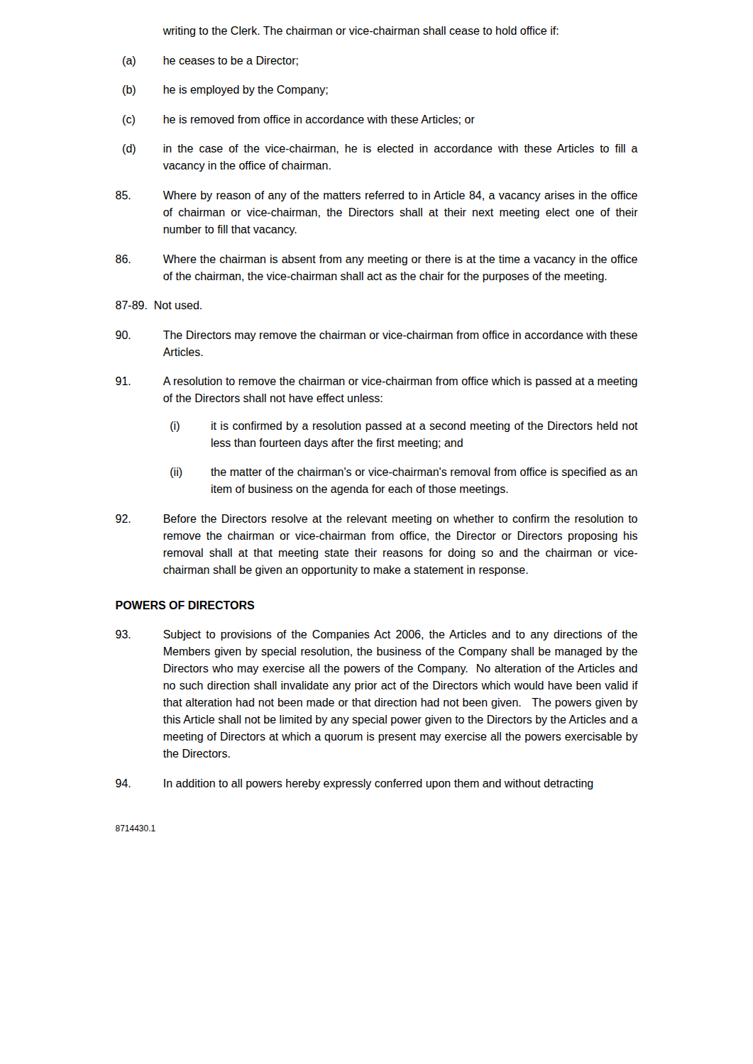writing to the Clerk. The chairman or vice-chairman shall cease to hold office if:
(a) he ceases to be a Director;
(b) he is employed by the Company;
(c) he is removed from office in accordance with these Articles; or
(d) in the case of the vice-chairman, he is elected in accordance with these Articles to fill a vacancy in the office of chairman.
85. Where by reason of any of the matters referred to in Article 84, a vacancy arises in the office of chairman or vice-chairman, the Directors shall at their next meeting elect one of their number to fill that vacancy.
86. Where the chairman is absent from any meeting or there is at the time a vacancy in the office of the chairman, the vice-chairman shall act as the chair for the purposes of the meeting.
87-89. Not used.
90. The Directors may remove the chairman or vice-chairman from office in accordance with these Articles.
91. A resolution to remove the chairman or vice-chairman from office which is passed at a meeting of the Directors shall not have effect unless:
(i) it is confirmed by a resolution passed at a second meeting of the Directors held not less than fourteen days after the first meeting; and
(ii) the matter of the chairman's or vice-chairman's removal from office is specified as an item of business on the agenda for each of those meetings.
92. Before the Directors resolve at the relevant meeting on whether to confirm the resolution to remove the chairman or vice-chairman from office, the Director or Directors proposing his removal shall at that meeting state their reasons for doing so and the chairman or vice-chairman shall be given an opportunity to make a statement in response.
Powers of Directors
93. Subject to provisions of the Companies Act 2006, the Articles and to any directions of the Members given by special resolution, the business of the Company shall be managed by the Directors who may exercise all the powers of the Company. No alteration of the Articles and no such direction shall invalidate any prior act of the Directors which would have been valid if that alteration had not been made or that direction had not been given. The powers given by this Article shall not be limited by any special power given to the Directors by the Articles and a meeting of Directors at which a quorum is present may exercise all the powers exercisable by the Directors.
94. In addition to all powers hereby expressly conferred upon them and without detracting
8714430.1